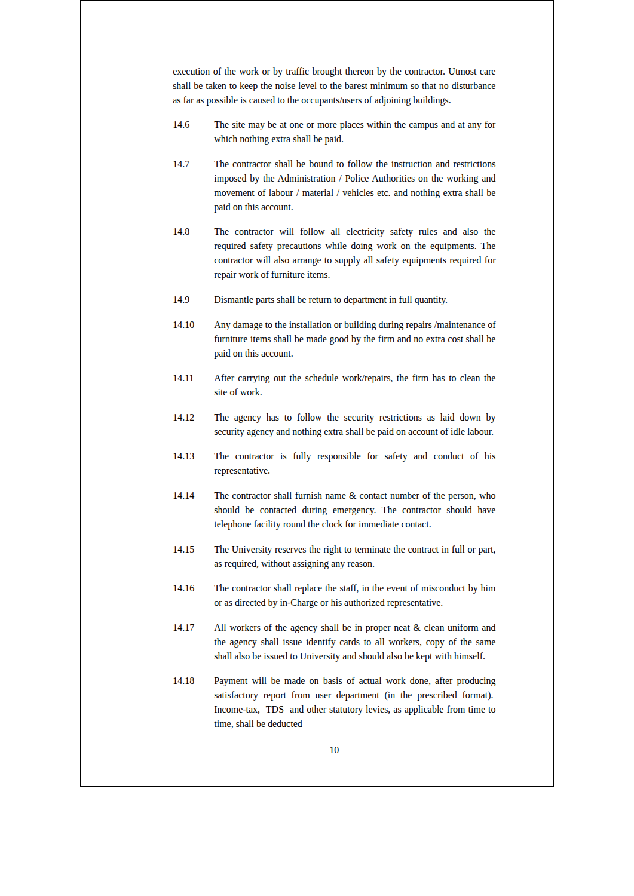execution of the work or by traffic brought thereon by the contractor. Utmost care shall be taken to keep the noise level to the barest minimum so that no disturbance as far as possible is caused to the occupants/users of adjoining buildings.
14.6
The site may be at one or more places within the campus and at any for which nothing extra shall be paid.
14.7
The contractor shall be bound to follow the instruction and restrictions imposed by the Administration / Police Authorities on the working and movement of labour / material / vehicles etc. and nothing extra shall be paid on this account.
14.8
The contractor will follow all electricity safety rules and also the required safety precautions while doing work on the equipments. The contractor will also arrange to supply all safety equipments required for repair work of furniture items.
14.9
Dismantle parts shall be return to department in full quantity.
14.10
Any damage to the installation or building during repairs /maintenance of furniture items shall be made good by the firm and no extra cost shall be paid on this account.
14.11
After carrying out the schedule work/repairs, the firm has to clean the site of work.
14.12
The agency has to follow the security restrictions as laid down by security agency and nothing extra shall be paid on account of idle labour.
14.13
The contractor is fully responsible for safety and conduct of his representative.
14.14
The contractor shall furnish name & contact number of the person, who should be contacted during emergency. The contractor should have telephone facility round the clock for immediate contact.
14.15
The University reserves the right to terminate the contract in full or part, as required, without assigning any reason.
14.16
The contractor shall replace the staff, in the event of misconduct by him or as directed by in-Charge or his authorized representative.
14.17
All workers of the agency shall be in proper neat & clean uniform and the agency shall issue identify cards to all workers, copy of the same shall also be issued to University and should also be kept with himself.
14.18
Payment will be made on basis of actual work done, after producing satisfactory report from user department (in the prescribed format). Income-tax, TDS and other statutory levies, as applicable from time to time, shall be deducted
10